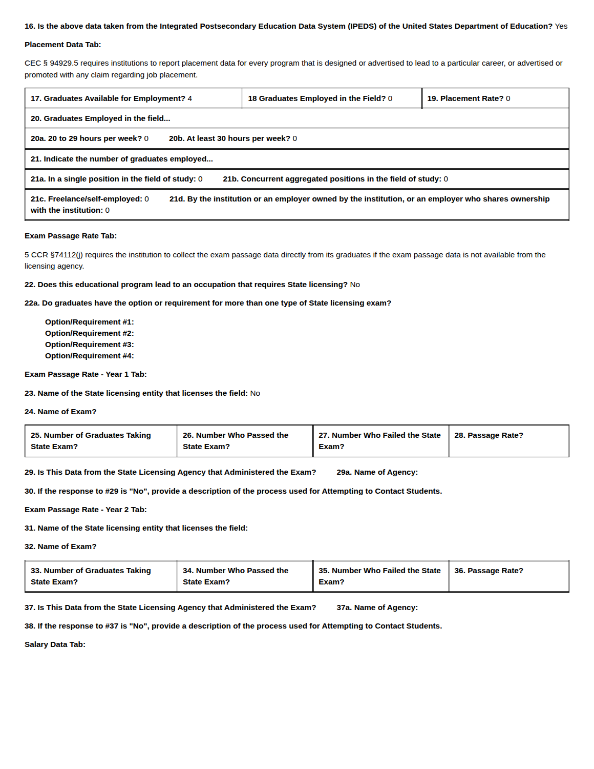16. Is the above data taken from the Integrated Postsecondary Education Data System (IPEDS) of the United States Department of Education? Yes
Placement Data Tab:
CEC § 94929.5 requires institutions to report placement data for every program that is designed or advertised to lead to a particular career, or advertised or promoted with any claim regarding job placement.
| 17. Graduates Available for Employment? 4 | 18 Graduates Employed in the Field? 0 | 19. Placement Rate? 0 |
| 20. Graduates Employed in the field... |
| 20a. 20 to 29 hours per week? 0 20b. At least 30 hours per week? 0 |
| 21. Indicate the number of graduates employed... |
| 21a. In a single position in the field of study: 0 21b. Concurrent aggregated positions in the field of study: 0 |
| 21c. Freelance/self-employed: 0 21d. By the institution or an employer owned by the institution, or an employer who shares ownership with the institution: 0 |
Exam Passage Rate Tab:
5 CCR §74112(j) requires the institution to collect the exam passage data directly from its graduates if the exam passage data is not available from the licensing agency.
22. Does this educational program lead to an occupation that requires State licensing? No
22a. Do graduates have the option or requirement for more than one type of State licensing exam?
Option/Requirement #1:
Option/Requirement #2:
Option/Requirement #3:
Option/Requirement #4:
Exam Passage Rate - Year 1 Tab:
23. Name of the State licensing entity that licenses the field: No
24. Name of Exam?
| 25. Number of Graduates Taking State Exam? | 26. Number Who Passed the State Exam? | 27. Number Who Failed the State Exam? | 28. Passage Rate? |
29. Is This Data from the State Licensing Agency that Administered the Exam? 29a. Name of Agency:
30. If the response to #29 is "No", provide a description of the process used for Attempting to Contact Students.
Exam Passage Rate - Year 2 Tab:
31. Name of the State licensing entity that licenses the field:
32. Name of Exam?
| 33. Number of Graduates Taking State Exam? | 34. Number Who Passed the State Exam? | 35. Number Who Failed the State Exam? | 36. Passage Rate? |
37. Is This Data from the State Licensing Agency that Administered the Exam? 37a. Name of Agency:
38. If the response to #37 is "No", provide a description of the process used for Attempting to Contact Students.
Salary Data Tab: